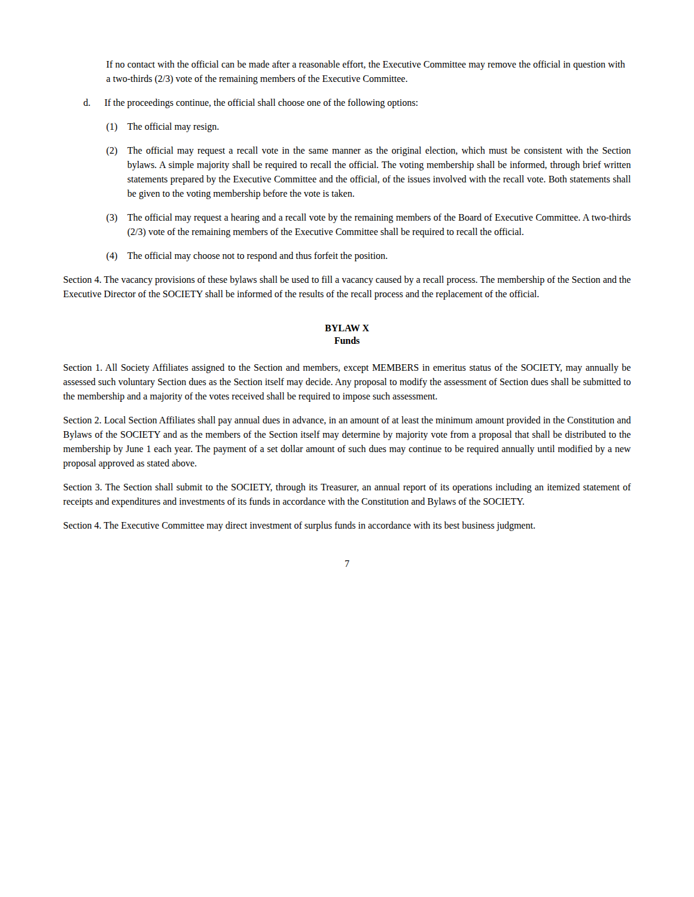If no contact with the official can be made after a reasonable effort, the Executive Committee may remove the official in question with a two-thirds (2/3) vote of the remaining members of the Executive Committee.
d.
If the proceedings continue, the official shall choose one of the following options:
(1)
The official may resign.
(2)
The official may request a recall vote in the same manner as the original election, which must be consistent with the Section bylaws. A simple majority shall be required to recall the official. The voting membership shall be informed, through brief written statements prepared by the Executive Committee and the official, of the issues involved with the recall vote. Both statements shall be given to the voting membership before the vote is taken.
(3)
The official may request a hearing and a recall vote by the remaining members of the Board of Executive Committee. A two-thirds (2/3) vote of the remaining members of the Executive Committee shall be required to recall the official.
(4)
The official may choose not to respond and thus forfeit the position.
Section 4. The vacancy provisions of these bylaws shall be used to fill a vacancy caused by a recall process. The membership of the Section and the Executive Director of the SOCIETY shall be informed of the results of the recall process and the replacement of the official.
BYLAW X
Funds
Section 1. All Society Affiliates assigned to the Section and members, except MEMBERS in emeritus status of the SOCIETY, may annually be assessed such voluntary Section dues as the Section itself may decide. Any proposal to modify the assessment of Section dues shall be submitted to the membership and a majority of the votes received shall be required to impose such assessment.
Section 2. Local Section Affiliates shall pay annual dues in advance, in an amount of at least the minimum amount provided in the Constitution and Bylaws of the SOCIETY and as the members of the Section itself may determine by majority vote from a proposal that shall be distributed to the membership by June 1 each year. The payment of a set dollar amount of such dues may continue to be required annually until modified by a new proposal approved as stated above.
Section 3. The Section shall submit to the SOCIETY, through its Treasurer, an annual report of its operations including an itemized statement of receipts and expenditures and investments of its funds in accordance with the Constitution and Bylaws of the SOCIETY.
Section 4. The Executive Committee may direct investment of surplus funds in accordance with its best business judgment.
7